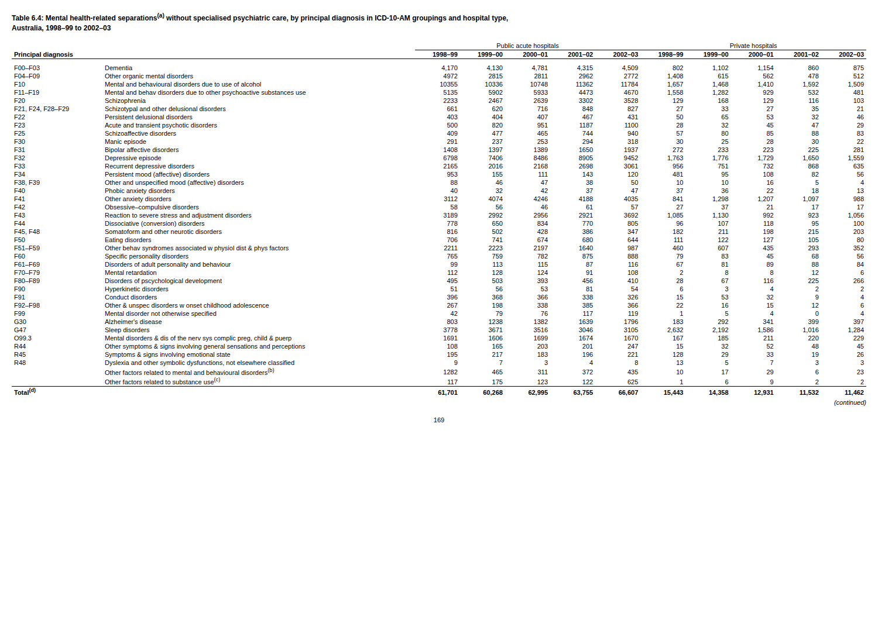Table 6.4: Mental health-related separations(a) without specialised psychiatric care, by principal diagnosis in ICD-10-AM groupings and hospital type,
Australia, 1998–99 to 2002–03
| | Public acute hospitals | Private hospitals |
| --- | --- | --- |
| Principal diagnosis | 1998–99 | 1999–00 | 2000–01 | 2001–02 | 2002–03 | 1998–99 | 1999–00 | 2000–01 | 2001–02 | 2002–03 |
| F00–F03 | Dementia | 4,170 | 4,130 | 4,781 | 4,315 | 4,509 | 802 | 1,102 | 1,154 | 860 | 875 |
| F04–F09 | Other organic mental disorders | 4972 | 2815 | 2811 | 2962 | 2772 | 1,408 | 615 | 562 | 478 | 512 |
| F10 | Mental and behavioural disorders due to use of alcohol | 10355 | 10336 | 10748 | 11362 | 11784 | 1,657 | 1,468 | 1,410 | 1,592 | 1,509 |
| F11–F19 | Mental and behav disorders due to other psychoactive substances use | 5135 | 5902 | 5933 | 4473 | 4670 | 1,558 | 1,282 | 929 | 532 | 481 |
| F20 | Schizophrenia | 2233 | 2467 | 2639 | 3302 | 3528 | 129 | 168 | 129 | 116 | 103 |
| F21, F24, F28–F29 | Schizotypal and other delusional disorders | 661 | 620 | 716 | 848 | 827 | 27 | 33 | 27 | 35 | 21 |
| F22 | Persistent delusional disorders | 403 | 404 | 407 | 467 | 431 | 50 | 65 | 53 | 32 | 46 |
| F23 | Acute and transient psychotic disorders | 500 | 820 | 951 | 1187 | 1100 | 28 | 32 | 45 | 47 | 29 |
| F25 | Schizoaffective disorders | 409 | 477 | 465 | 744 | 940 | 57 | 80 | 85 | 88 | 83 |
| F30 | Manic episode | 291 | 237 | 253 | 294 | 318 | 30 | 25 | 28 | 30 | 22 |
| F31 | Bipolar affective disorders | 1408 | 1397 | 1389 | 1650 | 1937 | 272 | 233 | 223 | 225 | 281 |
| F32 | Depressive episode | 6798 | 7406 | 8486 | 8905 | 9452 | 1,763 | 1,776 | 1,729 | 1,650 | 1,559 |
| F33 | Recurrent depressive disorders | 2165 | 2016 | 2168 | 2698 | 3061 | 956 | 751 | 732 | 868 | 635 |
| F34 | Persistent mood (affective) disorders | 953 | 155 | 111 | 143 | 120 | 481 | 95 | 108 | 82 | 56 |
| F38, F39 | Other and unspecified mood (affective) disorders | 88 | 46 | 47 | 38 | 50 | 10 | 10 | 16 | 5 | 4 |
| F40 | Phobic anxiety disorders | 40 | 32 | 42 | 37 | 47 | 37 | 36 | 22 | 18 | 13 |
| F41 | Other anxiety disorders | 3112 | 4074 | 4246 | 4188 | 4035 | 841 | 1,298 | 1,207 | 1,097 | 988 |
| F42 | Obsessive–compulsive disorders | 58 | 56 | 46 | 61 | 57 | 27 | 37 | 21 | 17 | 17 |
| F43 | Reaction to severe stress and adjustment disorders | 3189 | 2992 | 2956 | 2921 | 3692 | 1,085 | 1,130 | 992 | 923 | 1,056 |
| F44 | Dissociative (conversion) disorders | 778 | 650 | 834 | 770 | 805 | 96 | 107 | 118 | 95 | 100 |
| F45, F48 | Somatoform and other neurotic disorders | 816 | 502 | 428 | 386 | 347 | 182 | 211 | 198 | 215 | 203 |
| F50 | Eating disorders | 706 | 741 | 674 | 680 | 644 | 111 | 122 | 127 | 105 | 80 |
| F51–F59 | Other behav syndromes associated w physiol dist & phys factors | 2211 | 2223 | 2197 | 1640 | 987 | 460 | 607 | 435 | 293 | 352 |
| F60 | Specific personality disorders | 765 | 759 | 782 | 875 | 888 | 79 | 83 | 45 | 68 | 56 |
| F61–F69 | Disorders of adult personality and behaviour | 99 | 113 | 115 | 87 | 116 | 67 | 81 | 89 | 88 | 84 |
| F70–F79 | Mental retardation | 112 | 128 | 124 | 91 | 108 | 2 | 8 | 8 | 12 | 6 |
| F80–F89 | Disorders of pscychological development | 495 | 503 | 393 | 456 | 410 | 28 | 67 | 116 | 225 | 266 |
| F90 | Hyperkinetic disorders | 51 | 56 | 53 | 81 | 54 | 6 | 3 | 4 | 2 | 2 |
| F91 | Conduct disorders | 396 | 368 | 366 | 338 | 326 | 15 | 53 | 32 | 9 | 4 |
| F92–F98 | Other & unspec disorders w onset childhood adolescence | 267 | 198 | 338 | 385 | 366 | 22 | 16 | 15 | 12 | 6 |
| F99 | Mental disorder not otherwise specified | 42 | 79 | 76 | 117 | 119 | 1 | 5 | 4 | 0 | 4 |
| G30 | Alzheimer's disease | 803 | 1238 | 1382 | 1639 | 1796 | 183 | 292 | 341 | 399 | 397 |
| G47 | Sleep disorders | 3778 | 3671 | 3516 | 3046 | 3105 | 2,632 | 2,192 | 1,586 | 1,016 | 1,284 |
| O99.3 | Mental disorders & dis of the nerv sys complic preg, child & puerp | 1691 | 1606 | 1699 | 1674 | 1670 | 167 | 185 | 211 | 220 | 229 |
| R44 | Other symptoms & signs involving general sensations and perceptions | 108 | 165 | 203 | 201 | 247 | 15 | 32 | 52 | 48 | 45 |
| R45 | Symptoms & signs involving emotional state | 195 | 217 | 183 | 196 | 221 | 128 | 29 | 33 | 19 | 26 |
| R48 | Dyslexia and other symbolic dysfunctions, not elsewhere classified | 9 | 7 | 3 | 4 | 8 | 13 | 5 | 7 | 3 | 3 |
| | Other factors related to mental and behavioural disorders (b) | 1282 | 465 | 311 | 372 | 435 | 10 | 17 | 29 | 6 | 23 |
| | Other factors related to substance use (c) | 117 | 175 | 123 | 122 | 625 | 1 | 6 | 9 | 2 | 2 |
| Total (d) | | 61,701 | 60,268 | 62,995 | 63,755 | 66,607 | 15,443 | 14,358 | 12,931 | 11,532 | 11,462 |
(continued)
169